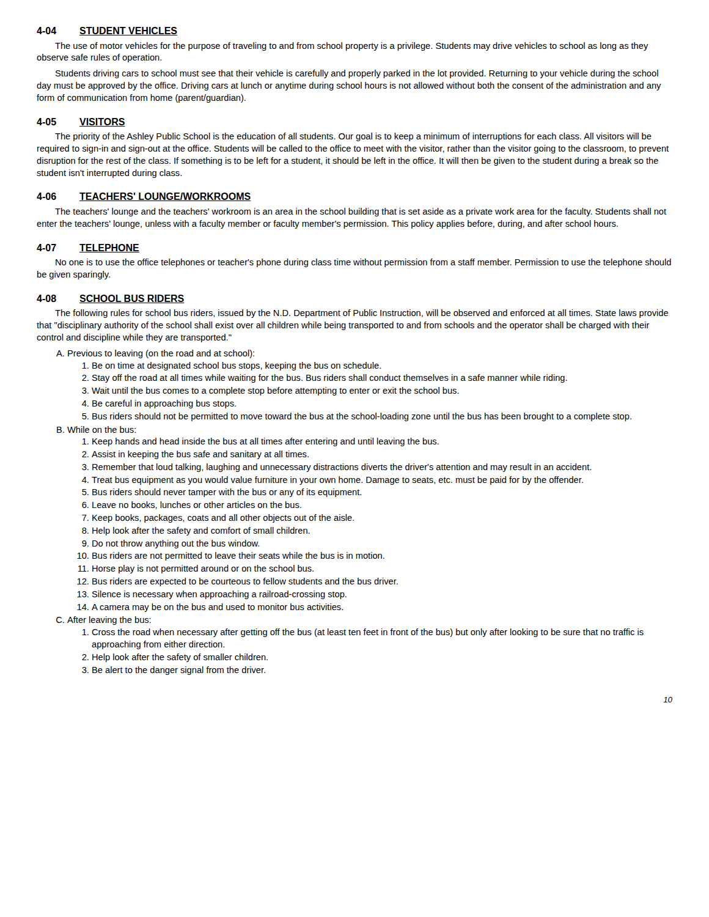4-04 STUDENT VEHICLES
The use of motor vehicles for the purpose of traveling to and from school property is a privilege. Students may drive vehicles to school as long as they observe safe rules of operation.
Students driving cars to school must see that their vehicle is carefully and properly parked in the lot provided. Returning to your vehicle during the school day must be approved by the office. Driving cars at lunch or anytime during school hours is not allowed without both the consent of the administration and any form of communication from home (parent/guardian).
4-05 VISITORS
The priority of the Ashley Public School is the education of all students. Our goal is to keep a minimum of interruptions for each class. All visitors will be required to sign-in and sign-out at the office. Students will be called to the office to meet with the visitor, rather than the visitor going to the classroom, to prevent disruption for the rest of the class. If something is to be left for a student, it should be left in the office. It will then be given to the student during a break so the student isn't interrupted during class.
4-06 TEACHERS' LOUNGE/WORKROOMS
The teachers' lounge and the teachers' workroom is an area in the school building that is set aside as a private work area for the faculty. Students shall not enter the teachers' lounge, unless with a faculty member or faculty member's permission. This policy applies before, during, and after school hours.
4-07 TELEPHONE
No one is to use the office telephones or teacher's phone during class time without permission from a staff member. Permission to use the telephone should be given sparingly.
4-08 SCHOOL BUS RIDERS
The following rules for school bus riders, issued by the N.D. Department of Public Instruction, will be observed and enforced at all times. State laws provide that "disciplinary authority of the school shall exist over all children while being transported to and from schools and the operator shall be charged with their control and discipline while they are transported."
Previous to leaving (on the road and at school):
Be on time at designated school bus stops, keeping the bus on schedule.
Stay off the road at all times while waiting for the bus. Bus riders shall conduct themselves in a safe manner while riding.
Wait until the bus comes to a complete stop before attempting to enter or exit the school bus.
Be careful in approaching bus stops.
Bus riders should not be permitted to move toward the bus at the school-loading zone until the bus has been brought to a complete stop.
While on the bus:
Keep hands and head inside the bus at all times after entering and until leaving the bus.
Assist in keeping the bus safe and sanitary at all times.
Remember that loud talking, laughing and unnecessary distractions diverts the driver's attention and may result in an accident.
Treat bus equipment as you would value furniture in your own home. Damage to seats, etc. must be paid for by the offender.
Bus riders should never tamper with the bus or any of its equipment.
Leave no books, lunches or other articles on the bus.
Keep books, packages, coats and all other objects out of the aisle.
Help look after the safety and comfort of small children.
Do not throw anything out the bus window.
Bus riders are not permitted to leave their seats while the bus is in motion.
Horse play is not permitted around or on the school bus.
Bus riders are expected to be courteous to fellow students and the bus driver.
Silence is necessary when approaching a railroad-crossing stop.
A camera may be on the bus and used to monitor bus activities.
After leaving the bus:
Cross the road when necessary after getting off the bus (at least ten feet in front of the bus) but only after looking to be sure that no traffic is approaching from either direction.
Help look after the safety of smaller children.
Be alert to the danger signal from the driver.
10